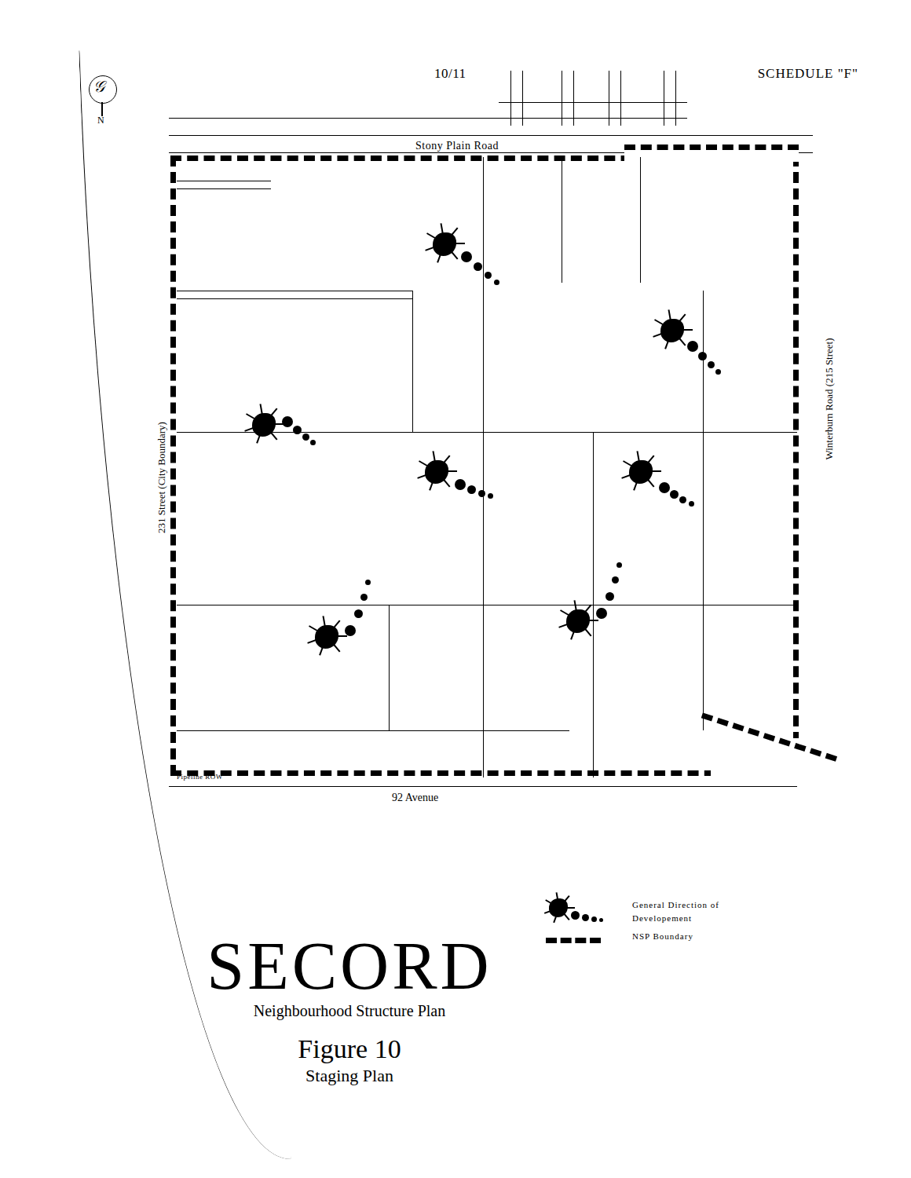10/11
SCHEDULE "F"
𝒢
N
Stony Plain Road
Pipeline ROW
92 Avenue
231 Street (City Boundary)
Winterburn Road (215 Street)
General Direction of
Developement
NSP Boundary
SECORD
Neighbourhood Structure Plan
Figure 10
Staging Plan